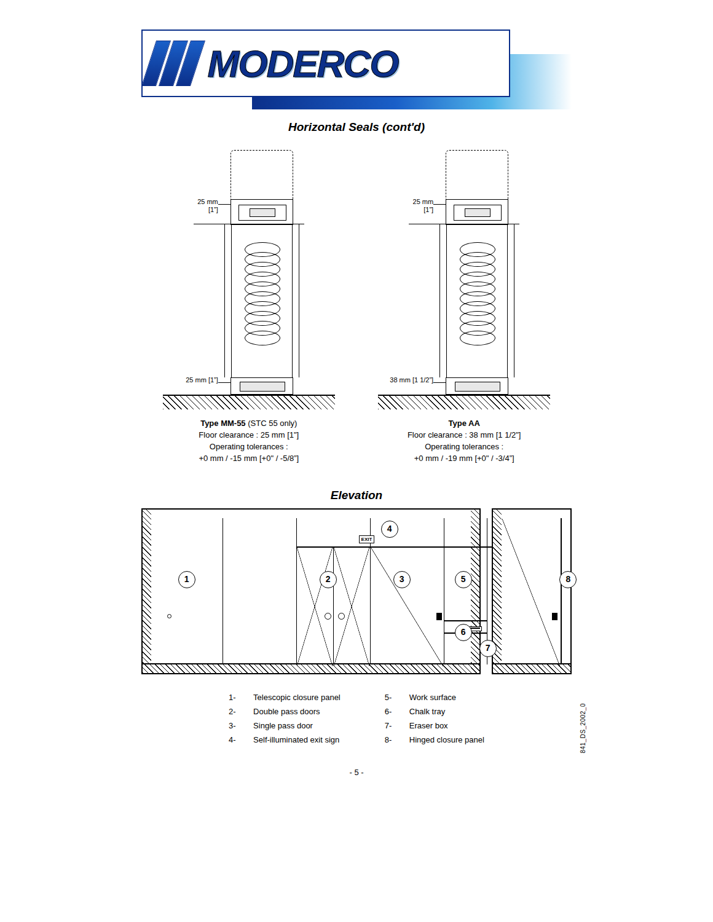MODERCO
Horizontal Seals (cont'd)
25 mm
[1”]
25 mm [1”]
Type MM-55 (STC 55 only)
Floor clearance : 25 mm [1"]
Operating tolerances :
+0 mm / -15 mm [+0" / -5/8”]
25 mm
[1”]
38 mm [1 1/2”]
Type AA
Floor clearance : 38 mm [1 1/2"]
Operating tolerances :
+0 mm / -19 mm [+0" / -3/4”]
Elevation
EXIT
1
2
3
4
5
6
7
8
| 1- | Telescopic closure panel |
| 2- | Double pass doors |
| 3- | Single pass door |
| 4- | Self-illuminated exit sign |
| 5- | Work surface |
| 6- | Chalk tray |
| 7- | Eraser box |
| 8- | Hinged closure panel |
- 5 -
841_DS_2002_0